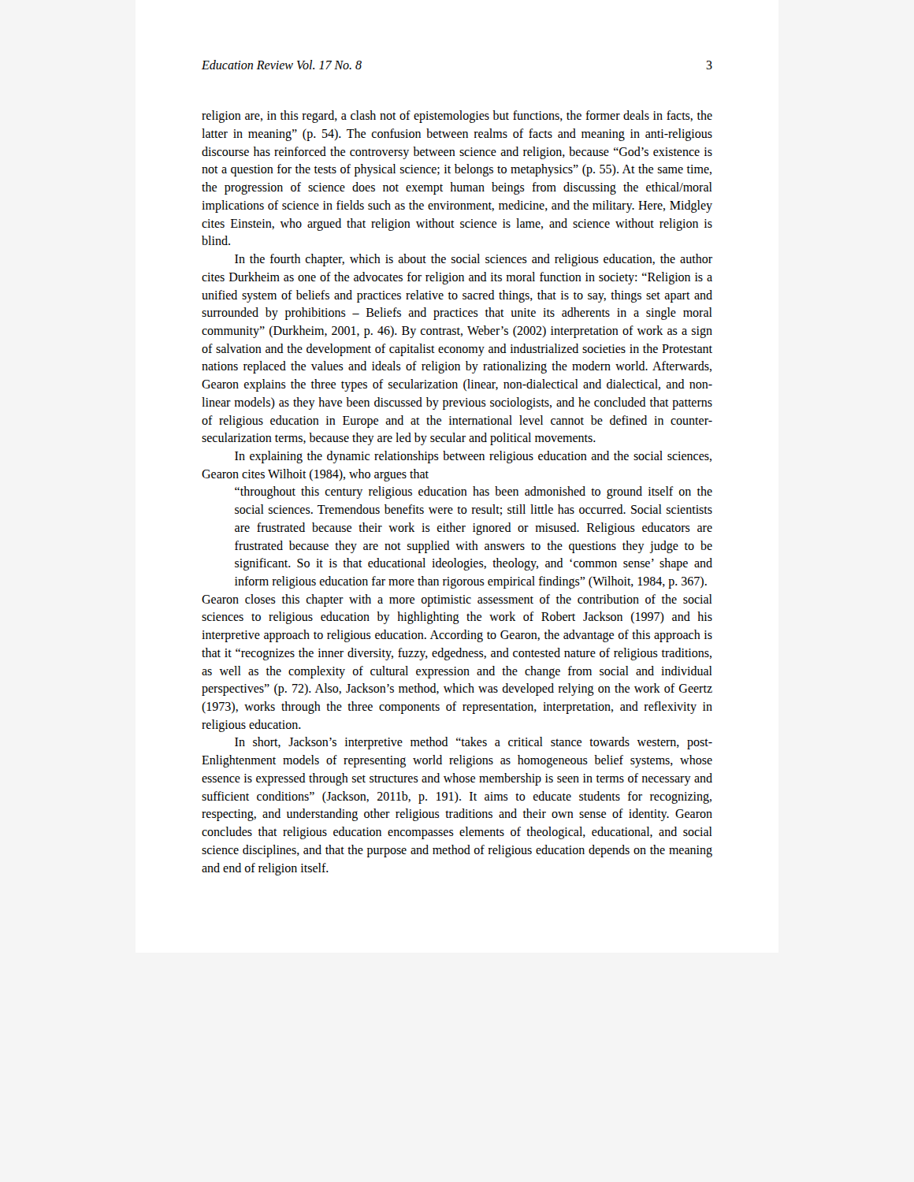Education Review Vol. 17 No. 8 3
religion are, in this regard, a clash not of epistemologies but functions, the former deals in facts, the latter in meaning” (p. 54). The confusion between realms of facts and meaning in anti-religious discourse has reinforced the controversy between science and religion, because “God’s existence is not a question for the tests of physical science; it belongs to metaphysics” (p. 55). At the same time, the progression of science does not exempt human beings from discussing the ethical/moral implications of science in fields such as the environment, medicine, and the military. Here, Midgley cites Einstein, who argued that religion without science is lame, and science without religion is blind.
In the fourth chapter, which is about the social sciences and religious education, the author cites Durkheim as one of the advocates for religion and its moral function in society: “Religion is a unified system of beliefs and practices relative to sacred things, that is to say, things set apart and surrounded by prohibitions – Beliefs and practices that unite its adherents in a single moral community” (Durkheim, 2001, p. 46). By contrast, Weber’s (2002) interpretation of work as a sign of salvation and the development of capitalist economy and industrialized societies in the Protestant nations replaced the values and ideals of religion by rationalizing the modern world. Afterwards, Gearon explains the three types of secularization (linear, non-dialectical and dialectical, and non-linear models) as they have been discussed by previous sociologists, and he concluded that patterns of religious education in Europe and at the international level cannot be defined in counter-secularization terms, because they are led by secular and political movements.
In explaining the dynamic relationships between religious education and the social sciences, Gearon cites Wilhoit (1984), who argues that
“throughout this century religious education has been admonished to ground itself on the social sciences. Tremendous benefits were to result; still little has occurred. Social scientists are frustrated because their work is either ignored or misused. Religious educators are frustrated because they are not supplied with answers to the questions they judge to be significant. So it is that educational ideologies, theology, and ‘common sense’ shape and inform religious education far more than rigorous empirical findings” (Wilhoit, 1984, p. 367).
Gearon closes this chapter with a more optimistic assessment of the contribution of the social sciences to religious education by highlighting the work of Robert Jackson (1997) and his interpretive approach to religious education. According to Gearon, the advantage of this approach is that it “recognizes the inner diversity, fuzzy, edgedness, and contested nature of religious traditions, as well as the complexity of cultural expression and the change from social and individual perspectives” (p. 72). Also, Jackson’s method, which was developed relying on the work of Geertz (1973), works through the three components of representation, interpretation, and reflexivity in religious education.
In short, Jackson’s interpretive method “takes a critical stance towards western, post-Enlightenment models of representing world religions as homogeneous belief systems, whose essence is expressed through set structures and whose membership is seen in terms of necessary and sufficient conditions” (Jackson, 2011b, p. 191). It aims to educate students for recognizing, respecting, and understanding other religious traditions and their own sense of identity. Gearon concludes that religious education encompasses elements of theological, educational, and social science disciplines, and that the purpose and method of religious education depends on the meaning and end of religion itself.